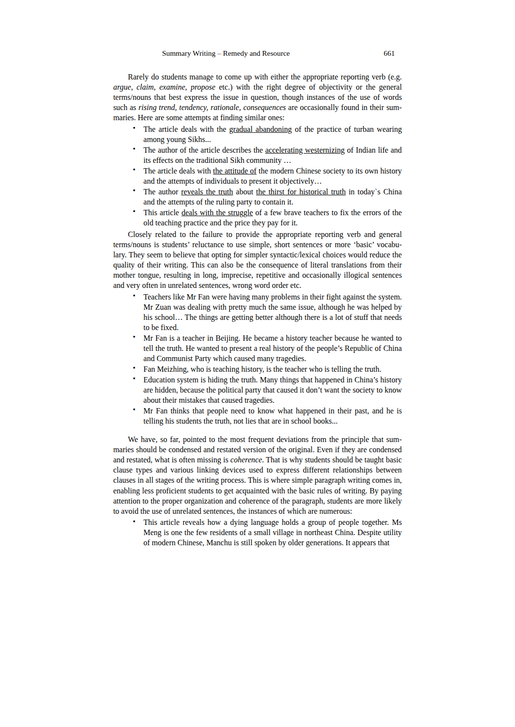Summary Writing – Remedy and Resource 661
Rarely do students manage to come up with either the appropriate reporting verb (e.g. argue, claim, examine, propose etc.) with the right degree of objectivity or the general terms/nouns that best express the issue in question, though instances of the use of words such as rising trend, tendency, rationale, consequences are occasionally found in their summaries. Here are some attempts at finding similar ones:
The article deals with the gradual abandoning of the practice of turban wearing among young Sikhs...
The author of the article describes the accelerating westernizing of Indian life and its effects on the traditional Sikh community …
The article deals with the attitude of the modern Chinese society to its own history and the attempts of individuals to present it objectively…
The author reveals the truth about the thirst for historical truth in today`s China and the attempts of the ruling party to contain it.
This article deals with the struggle of a few brave teachers to fix the errors of the old teaching practice and the price they pay for it.
Closely related to the failure to provide the appropriate reporting verb and general terms/nouns is students’ reluctance to use simple, short sentences or more ‘basic’ vocabulary. They seem to believe that opting for simpler syntactic/lexical choices would reduce the quality of their writing. This can also be the consequence of literal translations from their mother tongue, resulting in long, imprecise, repetitive and occasionally illogical sentences and very often in unrelated sentences, wrong word order etc.
Teachers like Mr Fan were having many problems in their fight against the system. Mr Zuan was dealing with pretty much the same issue, although he was helped by his school… The things are getting better although there is a lot of stuff that needs to be fixed.
Mr Fan is a teacher in Beijing. He became a history teacher because he wanted to tell the truth. He wanted to present a real history of the people’s Republic of China and Communist Party which caused many tragedies.
Fan Meizhing, who is teaching history, is the teacher who is telling the truth.
Education system is hiding the truth. Many things that happened in China’s history are hidden, because the political party that caused it don’t want the society to know about their mistakes that caused tragedies.
Mr Fan thinks that people need to know what happened in their past, and he is telling his students the truth, not lies that are in school books...
We have, so far, pointed to the most frequent deviations from the principle that summaries should be condensed and restated version of the original. Even if they are condensed and restated, what is often missing is coherence. That is why students should be taught basic clause types and various linking devices used to express different relationships between clauses in all stages of the writing process. This is where simple paragraph writing comes in, enabling less proficient students to get acquainted with the basic rules of writing. By paying attention to the proper organization and coherence of the paragraph, students are more likely to avoid the use of unrelated sentences, the instances of which are numerous:
This article reveals how a dying language holds a group of people together. Ms Meng is one the few residents of a small village in northeast China. Despite utility of modern Chinese, Manchu is still spoken by older generations. It appears that